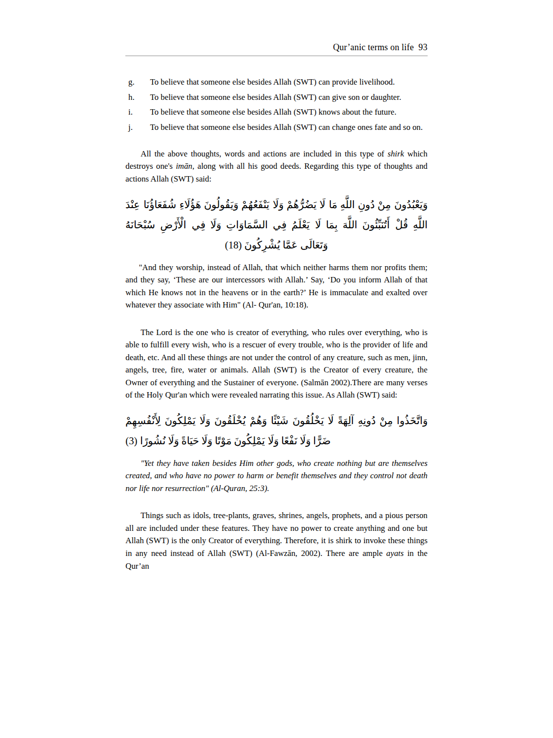Qur’anic terms on life 93
g. To believe that someone else besides Allah (SWT) can provide livelihood.
h. To believe that someone else besides Allah (SWT) can give son or daughter.
i. To believe that someone else besides Allah (SWT) knows about the future.
j. To believe that someone else besides Allah (SWT) can change ones fate and so on.
All the above thoughts, words and actions are included in this type of shirk which destroys one's imān, along with all his good deeds. Regarding this type of thoughts and actions Allah (SWT) said:
وَيَعْبُدُونَ مِنْ دُونِ اللَّهِ مَا لَا يَضُرُّهُمْ وَلَا يَنْفَعُهُمْ وَيَقُولُونَ هَؤُلَاءِ شُفَعَاؤُنَا عِنْدَ اللَّهِ قُلْ أَتُنَبِّئُونَ اللَّهَ بِمَا لَا يَعْلَمُ فِي السَّمَاوَاتِ وَلَا فِي الْأَرْضِ سُبْحَانَهُ وَتَعَالَى عَمَّا يُشْرِكُونَ (18)
"And they worship, instead of Allah, that which neither harms them nor profits them; and they say, ‘These are our intercessors with Allah.’ Say, ‘Do you inform Allah of that which He knows not in the heavens or in the earth?’ He is immaculate and exalted over whatever they associate with Him" (Al- Qur'an, 10:18).
The Lord is the one who is creator of everything, who rules over everything, who is able to fulfill every wish, who is a rescuer of every trouble, who is the provider of life and death, etc. And all these things are not under the control of any creature, such as men, jinn, angels, tree, fire, water or animals. Allah (SWT) is the Creator of every creature, the Owner of everything and the Sustainer of everyone. (Salmān 2002).There are many verses of the Holy Qur'an which were revealed narrating this issue. As Allah (SWT) said:
وَاتَّخَذُوا مِنْ دُونِهِ آلِهَةً لَا يَخْلُقُونَ شَيْئًا وَهُمْ يُخْلَقُونَ وَلَا يَمْلِكُونَ لِأَنْفُسِهِمْ ضَرًّا وَلَا نَفْعًا وَلَا يَمْلِكُونَ مَوْتًا وَلَا حَيَاةً وَلَا نُشُورًا (3)
"Yet they have taken besides Him other gods, who create nothing but are themselves created, and who have no power to harm or benefit themselves and they control not death nor life nor resurrection" (Al-Quran, 25:3).
Things such as idols, tree-plants, graves, shrines, angels, prophets, and a pious person all are included under these features. They have no power to create anything and one but Allah (SWT) is the only Creator of everything. Therefore, it is shirk to invoke these things in any need instead of Allah (SWT) (Al-Fawzān, 2002). There are ample ayats in the Qur’an